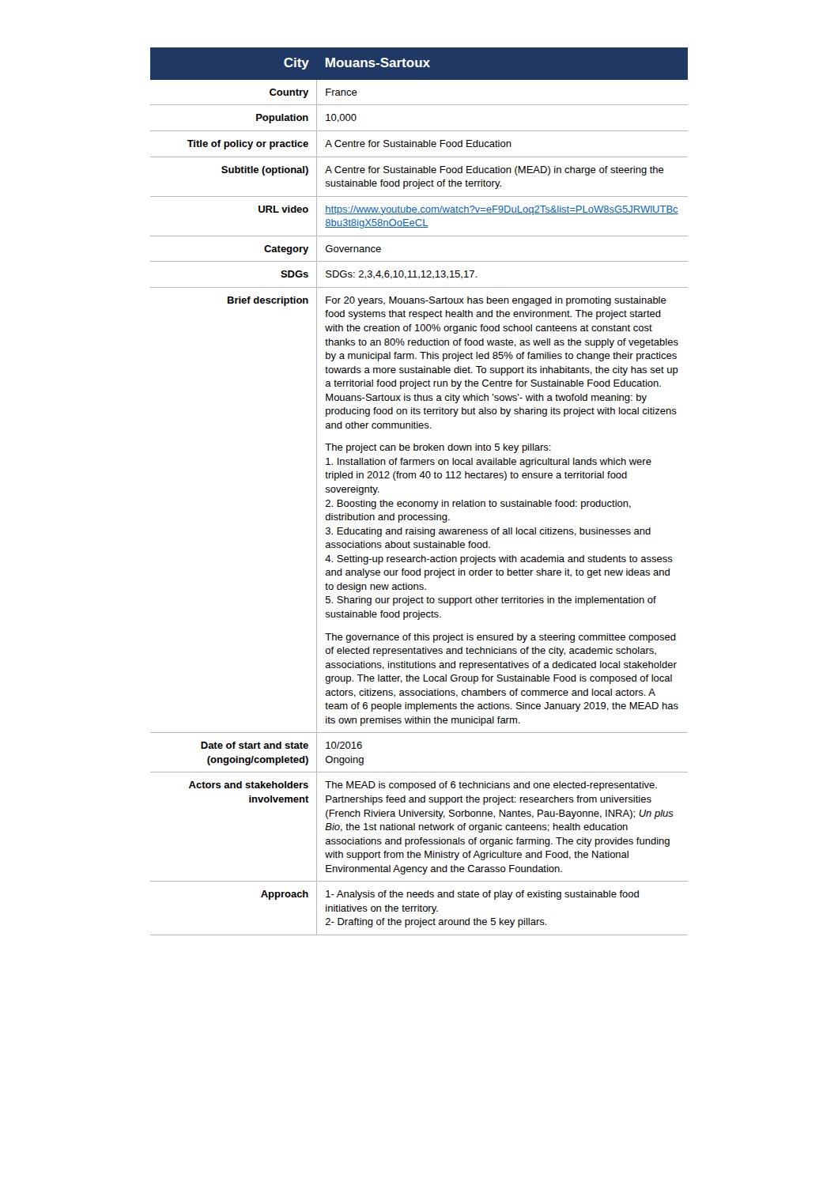| City | Mouans-Sartoux |
| Country | France |
| Population | 10,000 |
| Title of policy or practice | A Centre for Sustainable Food Education |
| Subtitle (optional) | A Centre for Sustainable Food Education (MEAD) in charge of steering the sustainable food project of the territory. |
| URL video | https://www.youtube.com/watch?v=eF9DuLoq2Ts&list=PLoW8sG5JRWlUTBc8bu3t8igX58nOoEeCL |
| Category | Governance |
| SDGs | SDGs: 2,3,4,6,10,11,12,13,15,17. |
| Brief description | For 20 years, Mouans-Sartoux has been engaged in promoting sustainable food systems that respect health and the environment. The project started with the creation of 100% organic food school canteens at constant cost thanks to an 80% reduction of food waste, as well as the supply of vegetables by a municipal farm. This project led 85% of families to change their practices towards a more sustainable diet. To support its inhabitants, the city has set up a territorial food project run by the Centre for Sustainable Food Education. Mouans-Sartoux is thus a city which 'sows'- with a twofold meaning: by producing food on its territory but also by sharing its project with local citizens and other communities. The project can be broken down into 5 key pillars: 1. Installation of farmers on local available agricultural lands which were tripled in 2012 (from 40 to 112 hectares) to ensure a territorial food sovereignty. 2. Boosting the economy in relation to sustainable food: production, distribution and processing. 3. Educating and raising awareness of all local citizens, businesses and associations about sustainable food. 4. Setting-up research-action projects with academia and students to assess and analyse our food project in order to better share it, to get new ideas and to design new actions. 5. Sharing our project to support other territories in the implementation of sustainable food projects. The governance of this project is ensured by a steering committee composed of elected representatives and technicians of the city, academic scholars, associations, institutions and representatives of a dedicated local stakeholder group. The latter, the Local Group for Sustainable Food is composed of local actors, citizens, associations, chambers of commerce and local actors. A team of 6 people implements the actions. Since January 2019, the MEAD has its own premises within the municipal farm. |
| Date of start and state (ongoing/completed) | 10/2016 Ongoing |
| Actors and stakeholders involvement | The MEAD is composed of 6 technicians and one elected-representative. Partnerships feed and support the project: researchers from universities (French Riviera University, Sorbonne, Nantes, Pau-Bayonne, INRA); Un plus Bio , the 1st national network of organic canteens; health education associations and professionals of organic farming. The city provides funding with support from the Ministry of Agriculture and Food, the National Environmental Agency and the Carasso Foundation. |
| Approach | 1- Analysis of the needs and state of play of existing sustainable food initiatives on the territory. 2- Drafting of the project around the 5 key pillars. |